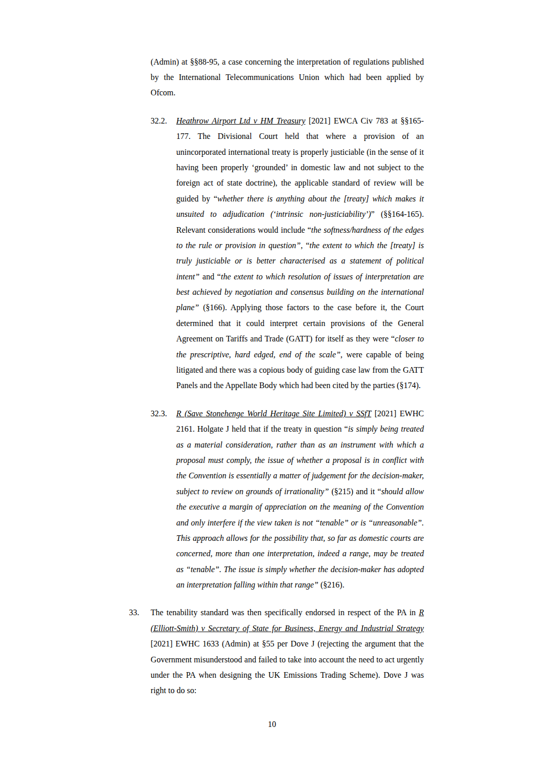(Admin) at §§88-95, a case concerning the interpretation of regulations published by the International Telecommunications Union which had been applied by Ofcom.
32.2.
Heathrow Airport Ltd v HM Treasury [2021] EWCA Civ 783 at §§165-177. The Divisional Court held that where a provision of an unincorporated international treaty is properly justiciable (in the sense of it having been properly ‘grounded’ in domestic law and not subject to the foreign act of state doctrine), the applicable standard of review will be guided by “whether there is anything about the [treaty] which makes it unsuited to adjudication (‘intrinsic non-justiciability’)” (§§164-165). Relevant considerations would include “the softness/hardness of the edges to the rule or provision in question”, “the extent to which the [treaty] is truly justiciable or is better characterised as a statement of political intent” and “the extent to which resolution of issues of interpretation are best achieved by negotiation and consensus building on the international plane” (§166). Applying those factors to the case before it, the Court determined that it could interpret certain provisions of the General Agreement on Tariffs and Trade (GATT) for itself as they were “closer to the prescriptive, hard edged, end of the scale”, were capable of being litigated and there was a copious body of guiding case law from the GATT Panels and the Appellate Body which had been cited by the parties (§174).
32.3.
R (Save Stonehenge World Heritage Site Limited) v SSfT [2021] EWHC 2161. Holgate J held that if the treaty in question “is simply being treated as a material consideration, rather than as an instrument with which a proposal must comply, the issue of whether a proposal is in conflict with the Convention is essentially a matter of judgement for the decision-maker, subject to review on grounds of irrationality” (§215) and it “should allow the executive a margin of appreciation on the meaning of the Convention and only interfere if the view taken is not “tenable” or is “unreasonable”. This approach allows for the possibility that, so far as domestic courts are concerned, more than one interpretation, indeed a range, may be treated as “tenable”. The issue is simply whether the decision-maker has adopted an interpretation falling within that range” (§216).
33.
The tenability standard was then specifically endorsed in respect of the PA in R (Elliott-Smith) v Secretary of State for Business, Energy and Industrial Strategy [2021] EWHC 1633 (Admin) at §55 per Dove J (rejecting the argument that the Government misunderstood and failed to take into account the need to act urgently under the PA when designing the UK Emissions Trading Scheme). Dove J was right to do so:
10